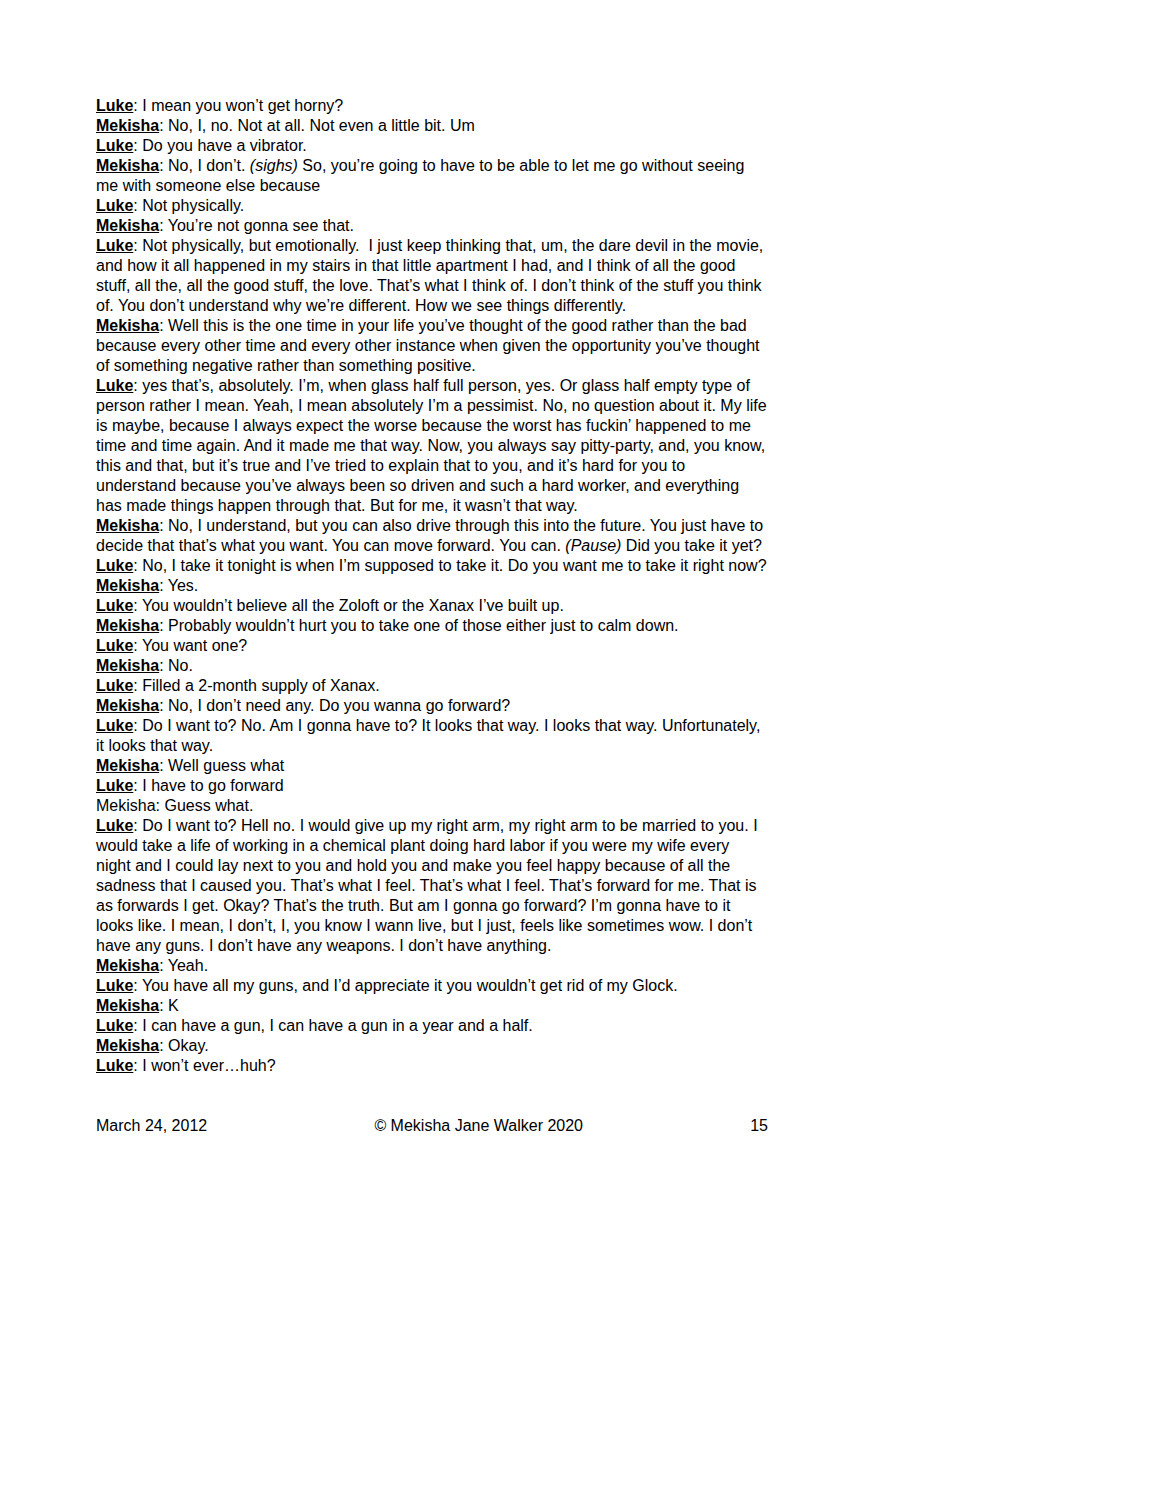Luke: I mean you won’t get horny?
Mekisha: No, I, no. Not at all. Not even a little bit. Um
Luke: Do you have a vibrator.
Mekisha: No, I don’t. (sighs) So, you’re going to have to be able to let me go without seeing me with someone else because
Luke: Not physically.
Mekisha: You’re not gonna see that.
Luke: Not physically, but emotionally. I just keep thinking that, um, the dare devil in the movie, and how it all happened in my stairs in that little apartment I had, and I think of all the good stuff, all the, all the good stuff, the love. That’s what I think of. I don’t think of the stuff you think of. You don’t understand why we’re different. How we see things differently.
Mekisha: Well this is the one time in your life you’ve thought of the good rather than the bad because every other time and every other instance when given the opportunity you’ve thought of something negative rather than something positive.
Luke: yes that’s, absolutely. I’m, when glass half full person, yes. Or glass half empty type of person rather I mean. Yeah, I mean absolutely I’m a pessimist. No, no question about it. My life is maybe, because I always expect the worse because the worst has fuckin’ happened to me time and time again. And it made me that way. Now, you always say pitty-party, and, you know, this and that, but it’s true and I’ve tried to explain that to you, and it’s hard for you to understand because you’ve always been so driven and such a hard worker, and everything has made things happen through that. But for me, it wasn’t that way.
Mekisha: No, I understand, but you can also drive through this into the future. You just have to decide that that’s what you want. You can move forward. You can. (Pause) Did you take it yet?
Luke: No, I take it tonight is when I’m supposed to take it. Do you want me to take it right now?
Mekisha: Yes.
Luke: You wouldn’t believe all the Zoloft or the Xanax I’ve built up.
Mekisha: Probably wouldn’t hurt you to take one of those either just to calm down.
Luke: You want one?
Mekisha: No.
Luke: Filled a 2-month supply of Xanax.
Mekisha: No, I don’t need any. Do you wanna go forward?
Luke: Do I want to? No. Am I gonna have to? It looks that way. I looks that way. Unfortunately, it looks that way.
Mekisha: Well guess what
Luke: I have to go forward
Mekisha: Guess what.
Luke: Do I want to? Hell no. I would give up my right arm, my right arm to be married to you. I would take a life of working in a chemical plant doing hard labor if you were my wife every night and I could lay next to you and hold you and make you feel happy because of all the sadness that I caused you. That’s what I feel. That’s what I feel. That’s forward for me. That is as forwards I get. Okay? That’s the truth. But am I gonna go forward? I’m gonna have to it looks like. I mean, I don’t, I, you know I wann live, but I just, feels like sometimes wow. I don’t have any guns. I don’t have any weapons. I don’t have anything.
Mekisha: Yeah.
Luke: You have all my guns, and I’d appreciate it you wouldn’t get rid of my Glock.
Mekisha: K
Luke: I can have a gun, I can have a gun in a year and a half.
Mekisha: Okay.
Luke: I won’t ever…huh?
March 24, 2012 © Mekisha Jane Walker 2020 15